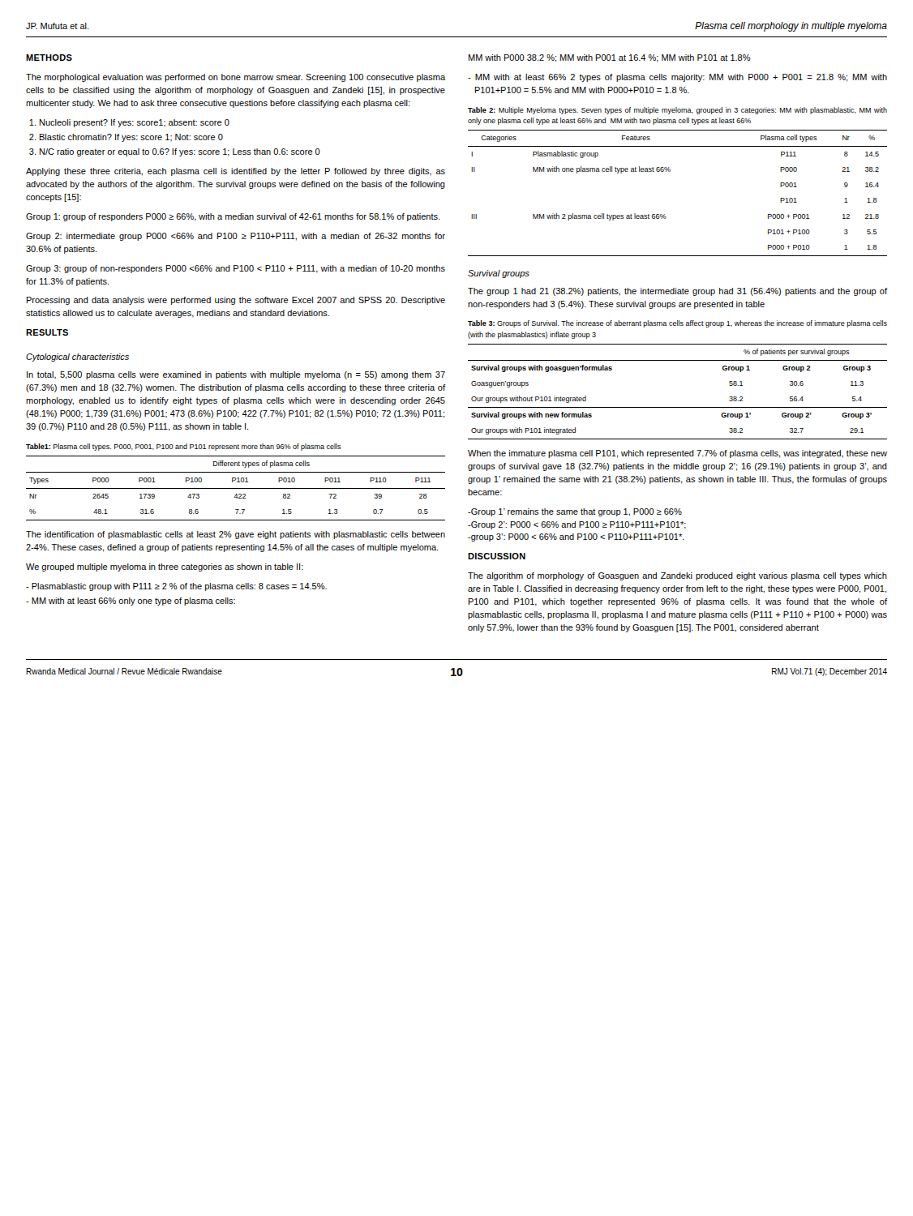JP. Mufuta et al.
Plasma cell morphology in multiple myeloma
METHODS
The morphological evaluation was performed on bone marrow smear. Screening 100 consecutive plasma cells to be classified using the algorithm of morphology of Goasguen and Zandeki [15], in prospective multicenter study. We had to ask three consecutive questions before classifying each plasma cell:
Nucleoli present? If yes: score1; absent: score 0
Blastic chromatin? If yes: score 1; Not: score 0
N/C ratio greater or equal to 0.6? If yes: score 1; Less than 0.6: score 0
Applying these three criteria, each plasma cell is identified by the letter P followed by three digits, as advocated by the authors of the algorithm. The survival groups were defined on the basis of the following concepts [15]:
Group 1: group of responders P000 ≥ 66%, with a median survival of 42-61 months for 58.1% of patients.
Group 2: intermediate group P000 <66% and P100 ≥ P110+P111, with a median of 26-32 months for 30.6% of patients.
Group 3: group of non-responders P000 <66% and P100 < P110 + P111, with a median of 10-20 months for 11.3% of patients.
Processing and data analysis were performed using the software Excel 2007 and SPSS 20. Descriptive statistics allowed us to calculate averages, medians and standard deviations.
RESULTS
Cytological characteristics
In total, 5,500 plasma cells were examined in patients with multiple myeloma (n = 55) among them 37 (67.3%) men and 18 (32.7%) women. The distribution of plasma cells according to these three criteria of morphology, enabled us to identify eight types of plasma cells which were in descending order 2645 (48.1%) P000; 1,739 (31.6%) P001; 473 (8.6%) P100; 422 (7.7%) P101; 82 (1.5%) P010; 72 (1.3%) P011; 39 (0.7%) P110 and 28 (0.5%) P111, as shown in table I.
Table1: Plasma cell types. P000, P001, P100 and P101 represent more than 96% of plasma cells
| | Different types of plasma cells |
| --- | --- |
| Types | P000 | P001 | P100 | P101 | P010 | P011 | P110 | P111 |
| Nr | 2645 | 1739 | 473 | 422 | 82 | 72 | 39 | 28 |
| % | 48.1 | 31.6 | 8.6 | 7.7 | 1.5 | 1.3 | 0.7 | 0.5 |
The identification of plasmablastic cells at least 2% gave eight patients with plasmablastic cells between 2-4%. These cases, defined a group of patients representing 14.5% of all the cases of multiple myeloma.
We grouped multiple myeloma in three categories as shown in table II:
- Plasmablastic group with P111 ≥ 2 % of the plasma cells: 8 cases = 14.5%.
- MM with at least 66% only one type of plasma cells:
MM with P000 38.2 %; MM with P001 at 16.4 %; MM with P101 at 1.8%
- MM with at least 66% 2 types of plasma cells majority: MM with P000 + P001 = 21.8 %; MM with P101+P100 = 5.5% and MM with P000+P010 = 1.8 %.
Table 2: Multiple Myeloma types. Seven types of multiple myeloma, grouped in 3 categories: MM with plasmablastic, MM with only one plasma cell type at least 66% and MM with two plasma cell types at least 66%
| Categories | Features | Plasma cell types | Nr | % |
| --- | --- | --- | --- | --- |
| I | Plasmablastic group | P111 | 8 | 14.5 |
| II | MM with one plasma cell type at least 66% | P000 | 21 | 38.2 |
| | | P001 | 9 | 16.4 |
| | | P101 | 1 | 1.8 |
| III | MM with 2 plasma cell types at least 66% | P000 + P001 | 12 | 21.8 |
| | | P101 + P100 | 3 | 5.5 |
| | | P000 + P010 | 1 | 1.8 |
Survival groups
The group 1 had 21 (38.2%) patients, the intermediate group had 31 (56.4%) patients and the group of non-responders had 3 (5.4%). These survival groups are presented in table
Table 3: Groups of Survival. The increase of aberrant plasma cells affect group 1, whereas the increase of immature plasma cells (with the plasmablastics) inflate group 3
| | % of patients per survival groups |
| --- | --- |
| Survival groups with goasguen’formulas | Group 1 | Group 2 | Group 3 |
| Goasguen’groups | 58.1 | 30.6 | 11.3 |
| Our groups without P101 integrated | 38.2 | 56.4 | 5.4 |
| Survival groups with new formulas | Group 1’ | Group 2’ | Group 3’ |
| Our groups with P101 integrated | 38.2 | 32.7 | 29.1 |
When the immature plasma cell P101, which represented 7.7% of plasma cells, was integrated, these new groups of survival gave 18 (32.7%) patients in the middle group 2’; 16 (29.1%) patients in group 3’, and group 1’ remained the same with 21 (38.2%) patients, as shown in table III. Thus, the formulas of groups became:
-Group 1’ remains the same that group 1, P000 ≥ 66%
-Group 2’: P000 < 66% and P100 ≥ P110+P111+P101*;
-group 3’: P000 < 66% and P100 < P110+P111+P101*.
DISCUSSION
The algorithm of morphology of Goasguen and Zandeki produced eight various plasma cell types which are in Table I. Classified in decreasing frequency order from left to the right, these types were P000, P001, P100 and P101, which together represented 96% of plasma cells. It was found that the whole of plasmablastic cells, proplasma II, proplasma I and mature plasma cells (P111 + P110 + P100 + P000) was only 57.9%, lower than the 93% found by Goasguen [15]. The P001, considered aberrant
Rwanda Medical Journal / Revue Médicale Rwandaise
10
RMJ Vol.71 (4); December 2014